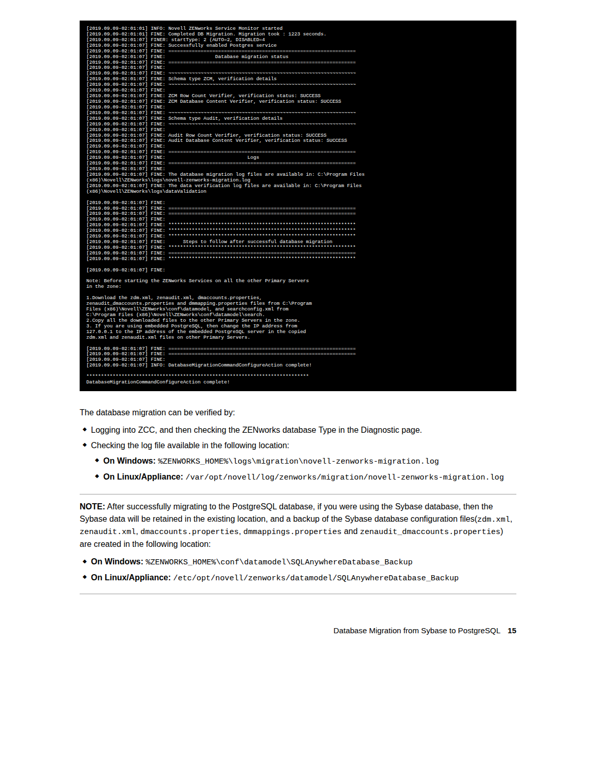[2019.09.09-02:01:01] INFO: Novell ZENworks Service Monitor started
[2019.09.09-02:01:01] FINE: Completed DB Migration. Migration took : 1223 seconds.
[2019.09.09-02:01:07] FINER: startType: 2 (AUTO=2, DISABLED=4
[2019.09.09-02:01:07] FINE: Successfully enabled Postgres service
[2019.09.09-02:01:07] FINE: ================================================================
[2019.09.09-02:01:07] FINE:                 Database migration status
[2019.09.09-02:01:07] FINE: ================================================================
[2019.09.09-02:01:07] FINE:
[2019.09.09-02:01:07] FINE: ~~~~~~~~~~~~~~~~~~~~~~~~~~~~~~~~~~~~~~~~~~~~~~~~~~~~~~~~~~~~~~~~
[2019.09.09-02:01:07] FINE: Schema type ZCM, verification details
[2019.09.09-02:01:07] FINE: ~~~~~~~~~~~~~~~~~~~~~~~~~~~~~~~~~~~~~~~~~~~~~~~~~~~~~~~~~~~~~~~~
[2019.09.09-02:01:07] FINE:
[2019.09.09-02:01:07] FINE: ZCM Row Count Verifier, verification status: SUCCESS
[2019.09.09-02:01:07] FINE: ZCM Database Content Verifier, verification status: SUCCESS
[2019.09.09-02:01:07] FINE:
[2019.09.09-02:01:07] FINE: ~~~~~~~~~~~~~~~~~~~~~~~~~~~~~~~~~~~~~~~~~~~~~~~~~~~~~~~~~~~~~~~~
[2019.09.09-02:01:07] FINE: Schema type Audit, verification details
[2019.09.09-02:01:07] FINE: ~~~~~~~~~~~~~~~~~~~~~~~~~~~~~~~~~~~~~~~~~~~~~~~~~~~~~~~~~~~~~~~~
[2019.09.09-02:01:07] FINE:
[2019.09.09-02:01:07] FINE: Audit Row Count Verifier, verification status: SUCCESS
[2019.09.09-02:01:07] FINE: Audit Database Content Verifier, verification status: SUCCESS
[2019.09.09-02:01:07] FINE:
[2019.09.09-02:01:07] FINE: ================================================================
[2019.09.09-02:01:07] FINE:                            Logs
[2019.09.09-02:01:07] FINE: ================================================================
[2019.09.09-02:01:07] FINE:
[2019.09.09-02:01:07] FINE: The database migration log files are available in: C:\Program Files
(x86)\Novell\ZENworks\logs\novell-zenworks-migration.log
[2019.09.09-02:01:07] FINE: The data verification log files are available in: C:\Program Files
(x86)\Novell\ZENworks\logs\dataValidation

[2019.09.09-02:01:07] FINE:
[2019.09.09-02:01:07] FINE: ================================================================
[2019.09.09-02:01:07] FINE: ================================================================
[2019.09.09-02:01:07] FINE:
[2019.09.09-02:01:07] FINE: ****************************************************************
[2019.09.09-02:01:07] FINE: ****************************************************************
[2019.09.09-02:01:07] FINE: ****************************************************************
[2019.09.09-02:01:07] FINE:      Steps to follow after successful database migration
[2019.09.09-02:01:07] FINE: ****************************************************************
[2019.09.09-02:01:07] FINE: ================================================================
[2019.09.09-02:01:07] FINE: ****************************************************************

[2019.09.09-02:01:07] FINE:

Note: Before starting the ZENworks Services on all the other Primary Servers
in the zone:

1.Download the zdm.xml, zenaudit.xml, dmaccounts.properties,
zenaudit_dmaccounts.properties and dmmapping.properties files from C:\Program
Files (x86)\Novell\ZENworks\conf\datamodel, and searchconfig.xml from
C:\Program Files (x86)\Novell\ZENworks\conf\datamodel\search.
2.Copy all the downloaded files to the other Primary Servers in the zone.
3. If you are using embedded PostgreSQL, then change the IP address from
127.0.0.1 to the IP address of the embedded PostgreSQL server in the copied
zdm.xml and zenaudit.xml files on other Primary Servers.

[2019.09.09-02:01:07] FINE: ================================================================
[2019.09.09-02:01:07] FINE: ================================================================
[2019.09.09-02:01:07] FINE:
[2019.09.09-02:01:07] INFO: DatabaseMigrationCommandConfigureAction complete!

****************************************************************************
DatabaseMigrationCommandConfigureAction complete!
The database migration can be verified by:
Logging into ZCC, and then checking the ZENworks database Type in the Diagnostic page.
Checking the log file available in the following location:
On Windows: %ZENWORKS_HOME%\logs\migration\novell-zenworks-migration.log
On Linux/Appliance: /var/opt/novell/log/zenworks/migration/novell-zenworks-migration.log
NOTE: After successfully migrating to the PostgreSQL database, if you were using the Sybase database, then the Sybase data will be retained in the existing location, and a backup of the Sybase database configuration files(zdm.xml, zenaudit.xml, dmaccounts.properties, dmmappings.properties and zenaudit_dmaccounts.properties) are created in the following location:
On Windows: %ZENWORKS_HOME%\conf\datamodel\SQLAnywhereDatabase_Backup
On Linux/Appliance: /etc/opt/novell/zenworks/datamodel/SQLAnywhereDatabase_Backup
Database Migration from Sybase to PostgreSQL15